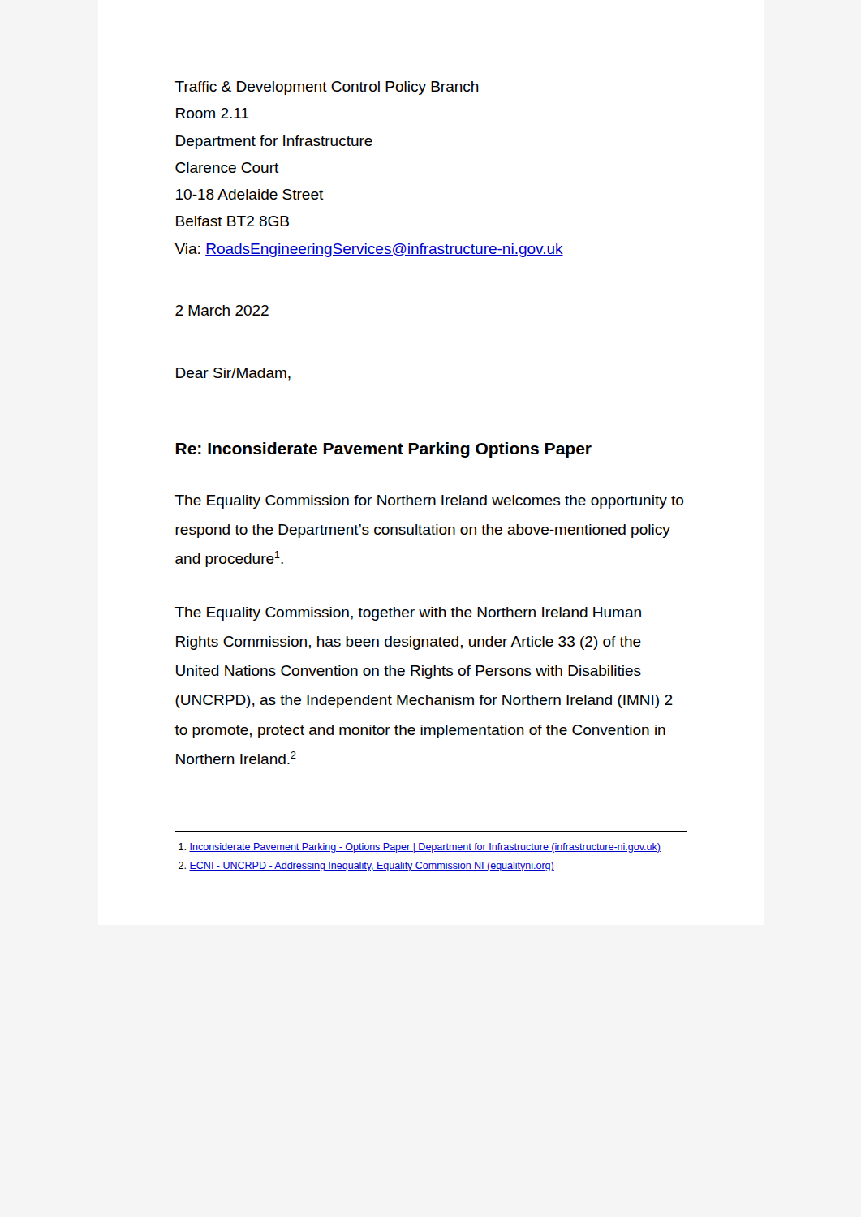Traffic & Development Control Policy Branch
Room 2.11
Department for Infrastructure
Clarence Court
10-18 Adelaide Street
Belfast BT2 8GB
Via: RoadsEngineeringServices@infrastructure-ni.gov.uk
2 March 2022
Dear Sir/Madam,
Re: Inconsiderate Pavement Parking Options Paper
The Equality Commission for Northern Ireland welcomes the opportunity to respond to the Department’s consultation on the above-mentioned policy and procedure1.
The Equality Commission, together with the Northern Ireland Human Rights Commission, has been designated, under Article 33 (2) of the United Nations Convention on the Rights of Persons with Disabilities (UNCRPD), as the Independent Mechanism for Northern Ireland (IMNI) 2 to promote, protect and monitor the implementation of the Convention in Northern Ireland.2
Inconsiderate Pavement Parking - Options Paper | Department for Infrastructure (infrastructure-ni.gov.uk)
ECNI - UNCRPD - Addressing Inequality, Equality Commission NI (equalityni.org)